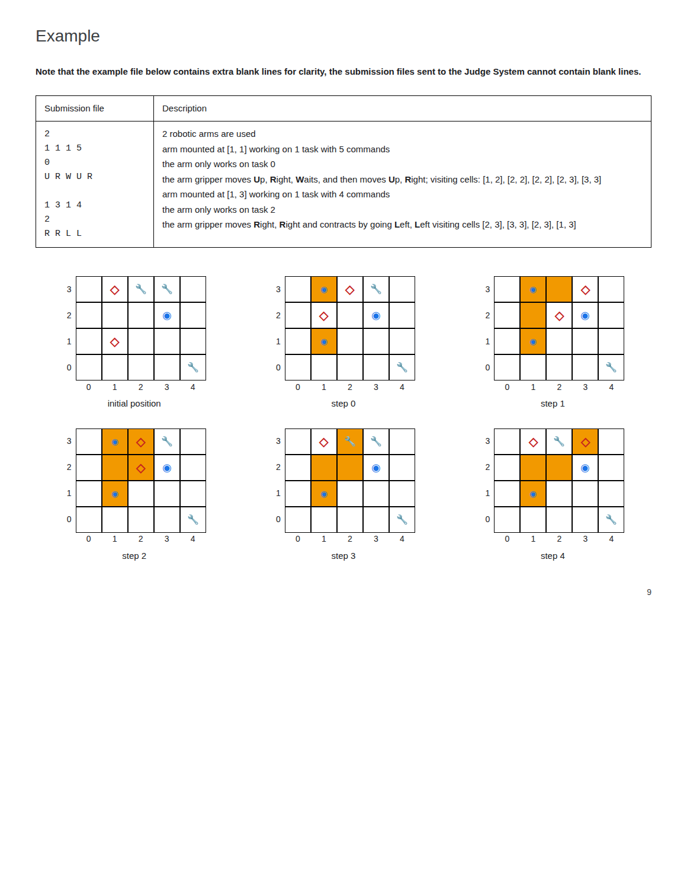Example
Note that the example file below contains extra blank lines for clarity, the submission files sent to the Judge System cannot contain blank lines.
| Submission file | Description |
| --- | --- |
| 2 1 1 1 5 0 U R W U R 1 3 1 4 2 R R L L | 2 robotic arms are used arm mounted at [1, 1] working on 1 task with 5 commands the arm only works on task 0 the arm gripper moves U p, R ight, W aits, and then moves U p, R ight; visiting cells: [1, 2], [2, 2], [2, 2], [2, 3], [3, 3] arm mounted at [1, 3] working on 1 task with 4 commands the arm only works on task 2 the arm gripper moves R ight, R ight and contracts by going L eft, L eft visiting cells [2, 3], [3, 3], [2, 3], [1, 3] |
3
2
1
0
0
1
2
3
4
initial position
3
2
1
0
0
1
2
3
4
step 0
3
2
1
0
0
1
2
3
4
step 1
3
2
1
0
0
1
2
3
4
step 2
3
2
1
0
0
1
2
3
4
step 3
3
2
1
0
0
1
2
3
4
step 4
9